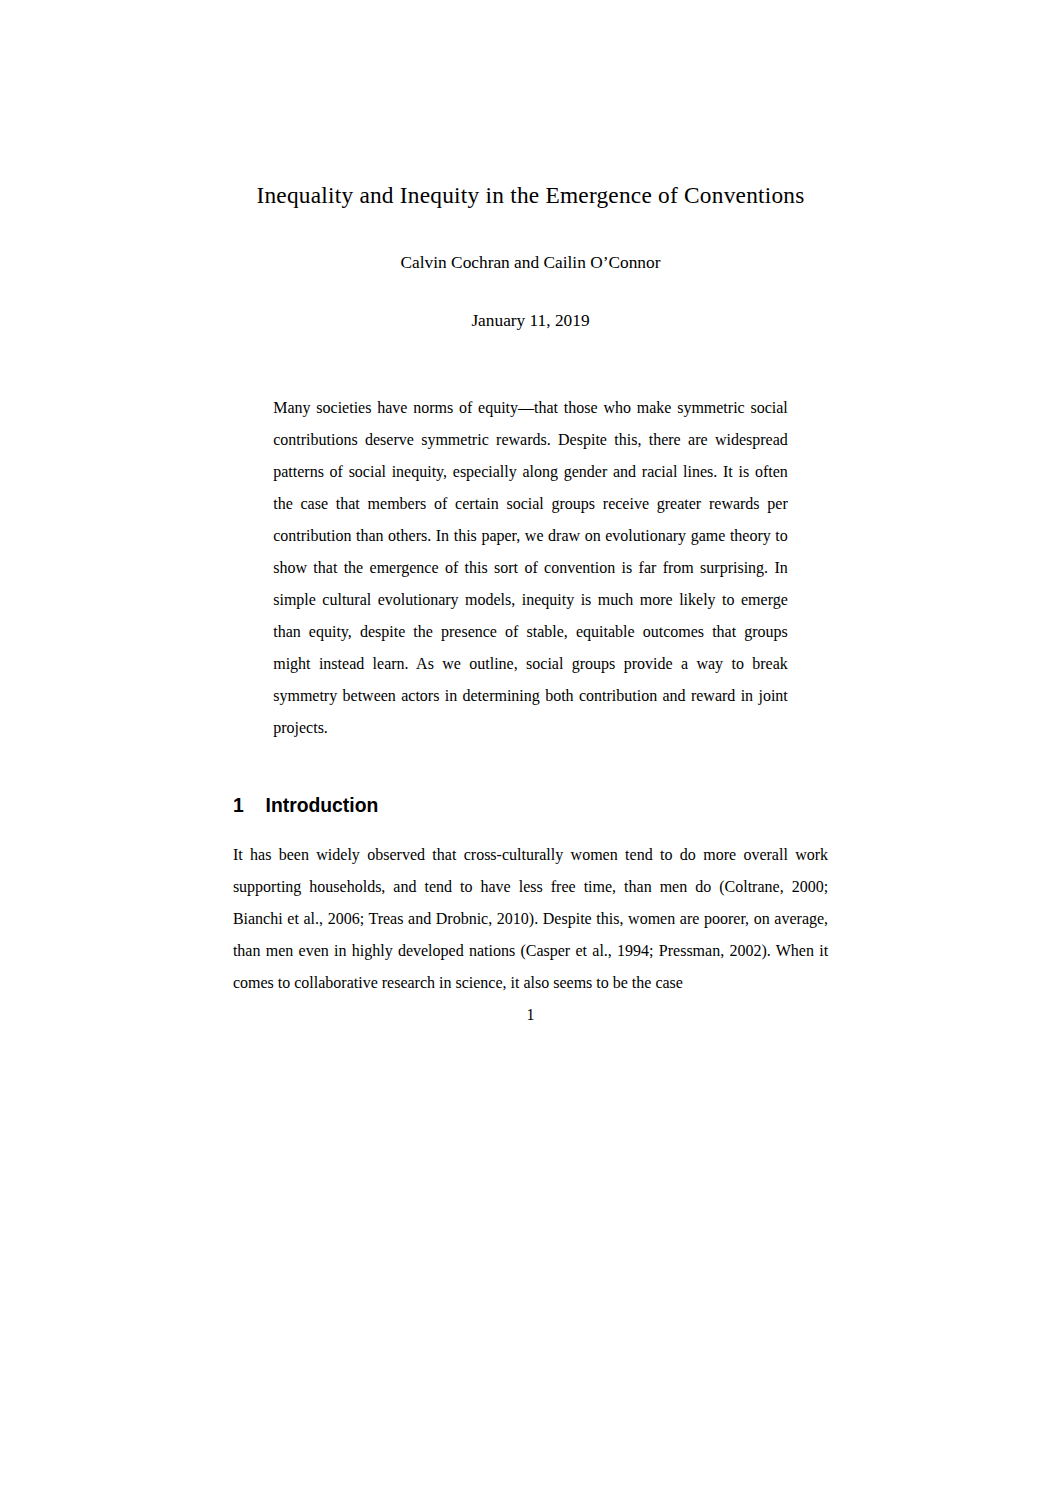Inequality and Inequity in the Emergence of Conventions
Calvin Cochran and Cailin O’Connor
January 11, 2019
Many societies have norms of equity—that those who make symmetric social contributions deserve symmetric rewards. Despite this, there are widespread patterns of social inequity, especially along gender and racial lines. It is often the case that members of certain social groups receive greater rewards per contribution than others. In this paper, we draw on evolutionary game theory to show that the emergence of this sort of convention is far from surprising. In simple cultural evolutionary models, inequity is much more likely to emerge than equity, despite the presence of stable, equitable outcomes that groups might instead learn. As we outline, social groups provide a way to break symmetry between actors in determining both contribution and reward in joint projects.
1 Introduction
It has been widely observed that cross-culturally women tend to do more overall work supporting households, and tend to have less free time, than men do (Coltrane, 2000; Bianchi et al., 2006; Treas and Drobnic, 2010). Despite this, women are poorer, on average, than men even in highly developed nations (Casper et al., 1994; Pressman, 2002). When it comes to collaborative research in science, it also seems to be the case
1